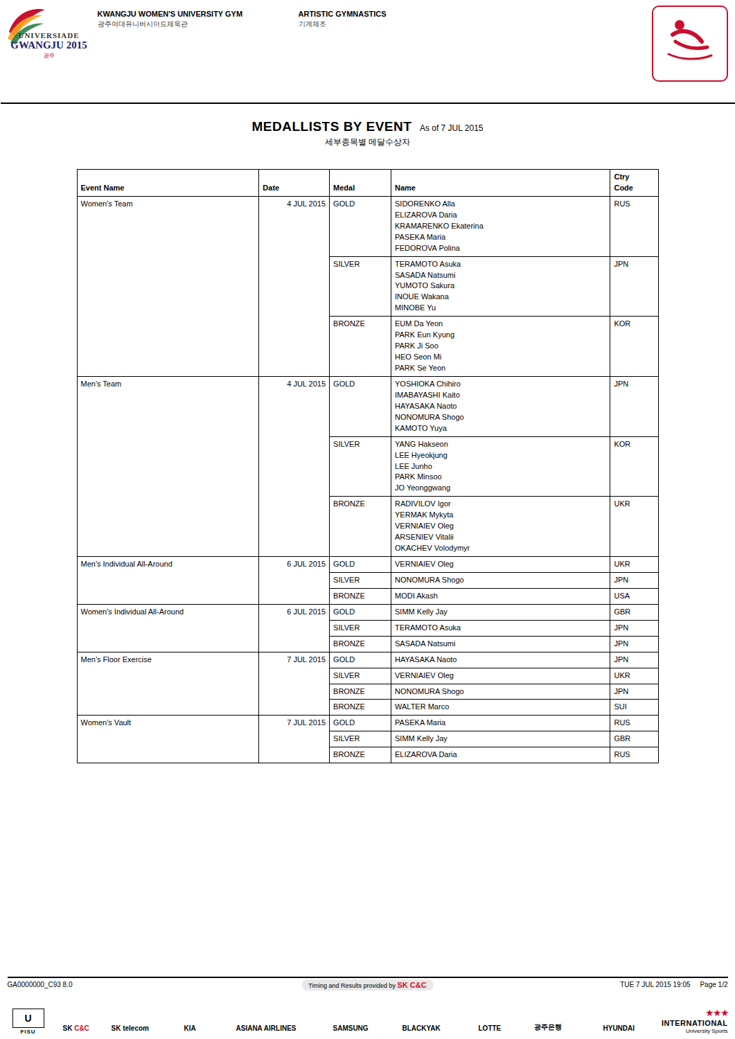UNIVERSIADE GWANGJU 2015
광주
KWANGJU WOMEN'S UNIVERSITY GYM
광주여대유니버시아드체욱관
ARTISTIC GYMNASTICS
기계체조
MEDALLISTS BY EVENT As of 7 JUL 2015
세부종목별 메달수상자
| Event Name | Date | Medal | Name | Ctry Code |
| --- | --- | --- | --- | --- |
| Women's Team | 4 JUL 2015 | GOLD | SIDORENKO Alla ELIZAROVA Daria KRAMARENKO Ekaterina PASEKA Maria FEDOROVA Polina | RUS |
| SILVER | TERAMOTO Asuka SASADA Natsumi YUMOTO Sakura INOUE Wakana MINOBE Yu | JPN |
| BRONZE | EUM Da Yeon PARK Eun Kyung PARK Ji Soo HEO Seon Mi PARK Se Yeon | KOR |
| Men's Team | 4 JUL 2015 | GOLD | YOSHIOKA Chihiro IMABAYASHI Kaito HAYASAKA Naoto NONOMURA Shogo KAMOTO Yuya | JPN |
| SILVER | YANG Hakseon LEE Hyeokjung LEE Junho PARK Minsoo JO Yeonggwang | KOR |
| BRONZE | RADIVILOV Igor YERMAK Mykyta VERNIAIEV Oleg ARSENIEV Vitalii OKACHEV Volodymyr | UKR |
| Men's Individual All-Around | 6 JUL 2015 | GOLD | VERNIAIEV Oleg | UKR |
| SILVER | NONOMURA Shogo | JPN |
| BRONZE | MODI Akash | USA |
| Women's Individual All-Around | 6 JUL 2015 | GOLD | SIMM Kelly Jay | GBR |
| SILVER | TERAMOTO Asuka | JPN |
| BRONZE | SASADA Natsumi | JPN |
| Men's Floor Exercise | 7 JUL 2015 | GOLD | HAYASAKA Naoto | JPN |
| SILVER | VERNIAIEV Oleg | UKR |
| BRONZE | NONOMURA Shogo | JPN |
| BRONZE | WALTER Marco | SUI |
| Women's Vault | 7 JUL 2015 | GOLD | PASEKA Maria | RUS |
| SILVER | SIMM Kelly Jay | GBR |
| BRONZE | ELIZAROVA Daria | RUS |
GA0000000_C93 8.0
Timing and Results provided by SK C&C
TUE 7 JUL 2015 19:05 Page 1/2
U
FISU
SK C&C
SK telecom
KIA
ASIANA AIRLINES
SAMSUNG
BLACKYAK
LOTTE
광주은행
HYUNDAI
★★★
INTERNATIONAL
University Sports